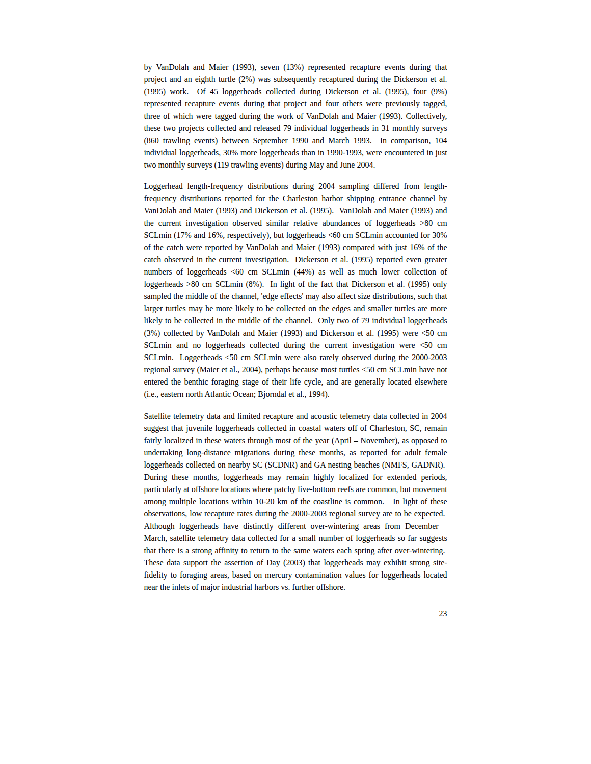by VanDolah and Maier (1993), seven (13%) represented recapture events during that project and an eighth turtle (2%) was subsequently recaptured during the Dickerson et al. (1995) work. Of 45 loggerheads collected during Dickerson et al. (1995), four (9%) represented recapture events during that project and four others were previously tagged, three of which were tagged during the work of VanDolah and Maier (1993). Collectively, these two projects collected and released 79 individual loggerheads in 31 monthly surveys (860 trawling events) between September 1990 and March 1993. In comparison, 104 individual loggerheads, 30% more loggerheads than in 1990-1993, were encountered in just two monthly surveys (119 trawling events) during May and June 2004.
Loggerhead length-frequency distributions during 2004 sampling differed from length-frequency distributions reported for the Charleston harbor shipping entrance channel by VanDolah and Maier (1993) and Dickerson et al. (1995). VanDolah and Maier (1993) and the current investigation observed similar relative abundances of loggerheads >80 cm SCLmin (17% and 16%, respectively), but loggerheads <60 cm SCLmin accounted for 30% of the catch were reported by VanDolah and Maier (1993) compared with just 16% of the catch observed in the current investigation. Dickerson et al. (1995) reported even greater numbers of loggerheads <60 cm SCLmin (44%) as well as much lower collection of loggerheads >80 cm SCLmin (8%). In light of the fact that Dickerson et al. (1995) only sampled the middle of the channel, 'edge effects' may also affect size distributions, such that larger turtles may be more likely to be collected on the edges and smaller turtles are more likely to be collected in the middle of the channel. Only two of 79 individual loggerheads (3%) collected by VanDolah and Maier (1993) and Dickerson et al. (1995) were <50 cm SCLmin and no loggerheads collected during the current investigation were <50 cm SCLmin. Loggerheads <50 cm SCLmin were also rarely observed during the 2000-2003 regional survey (Maier et al., 2004), perhaps because most turtles <50 cm SCLmin have not entered the benthic foraging stage of their life cycle, and are generally located elsewhere (i.e., eastern north Atlantic Ocean; Bjorndal et al., 1994).
Satellite telemetry data and limited recapture and acoustic telemetry data collected in 2004 suggest that juvenile loggerheads collected in coastal waters off of Charleston, SC, remain fairly localized in these waters through most of the year (April – November), as opposed to undertaking long-distance migrations during these months, as reported for adult female loggerheads collected on nearby SC (SCDNR) and GA nesting beaches (NMFS, GADNR). During these months, loggerheads may remain highly localized for extended periods, particularly at offshore locations where patchy live-bottom reefs are common, but movement among multiple locations within 10-20 km of the coastline is common. In light of these observations, low recapture rates during the 2000-2003 regional survey are to be expected. Although loggerheads have distinctly different over-wintering areas from December – March, satellite telemetry data collected for a small number of loggerheads so far suggests that there is a strong affinity to return to the same waters each spring after over-wintering. These data support the assertion of Day (2003) that loggerheads may exhibit strong site-fidelity to foraging areas, based on mercury contamination values for loggerheads located near the inlets of major industrial harbors vs. further offshore.
23